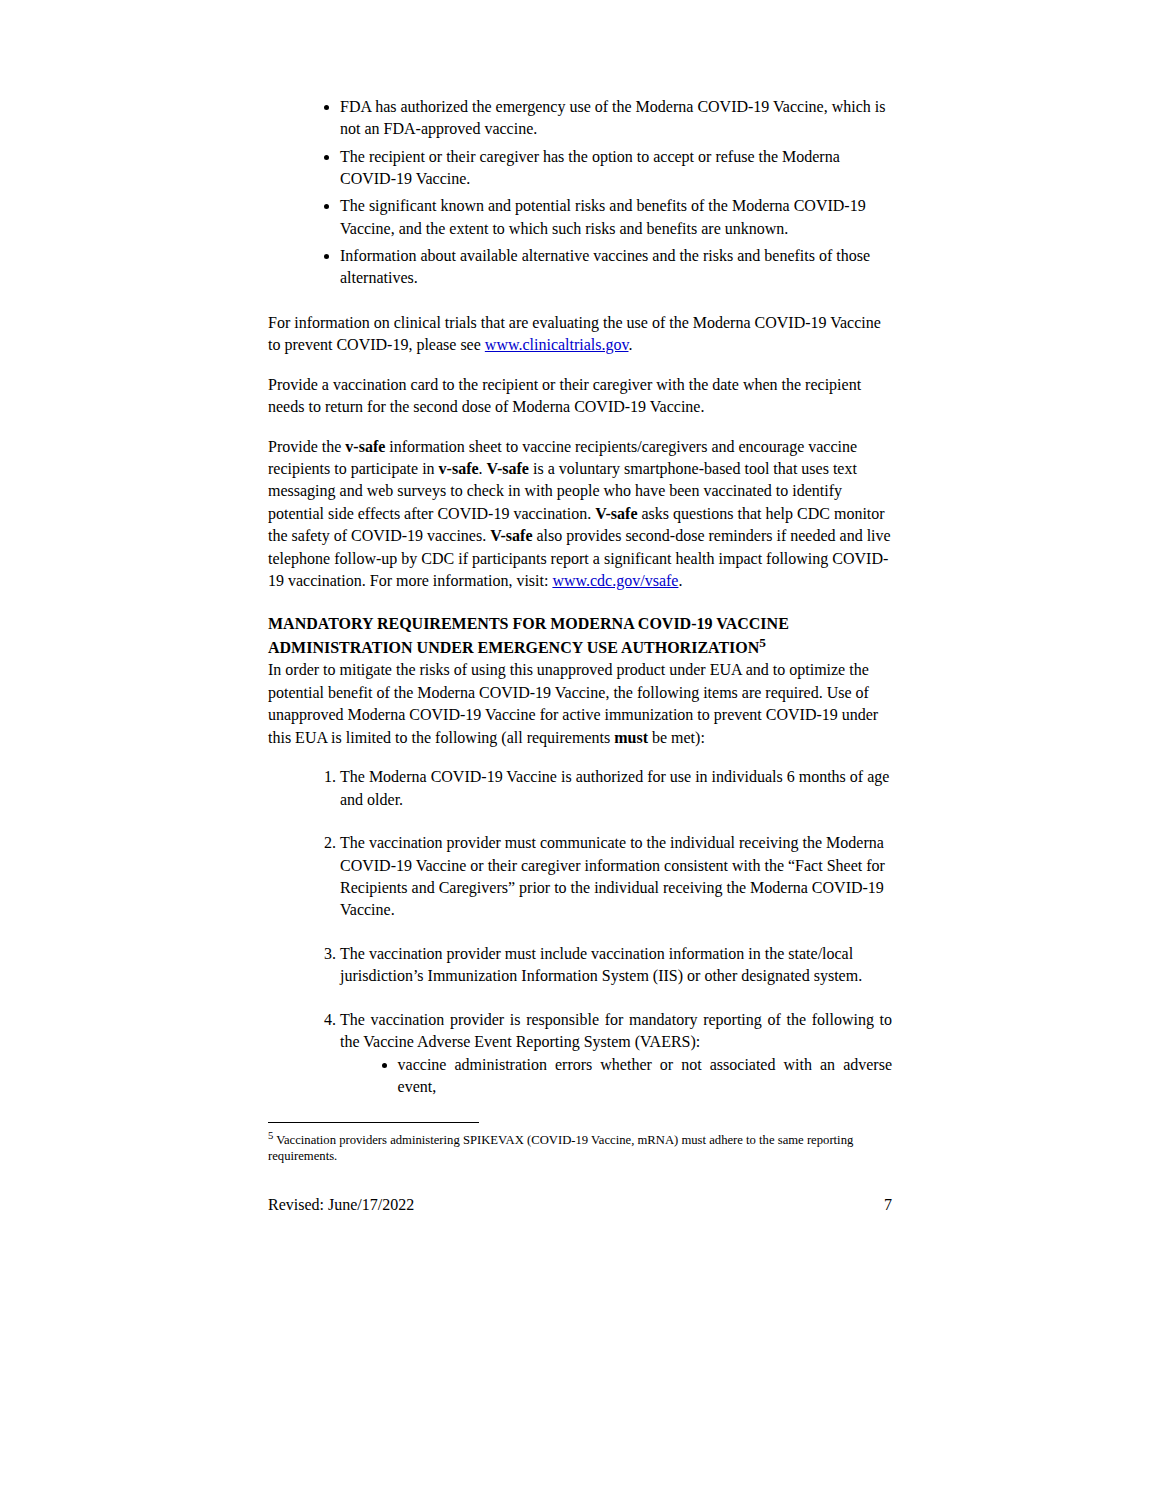FDA has authorized the emergency use of the Moderna COVID-19 Vaccine, which is not an FDA-approved vaccine.
The recipient or their caregiver has the option to accept or refuse the Moderna COVID-19 Vaccine.
The significant known and potential risks and benefits of the Moderna COVID-19 Vaccine, and the extent to which such risks and benefits are unknown.
Information about available alternative vaccines and the risks and benefits of those alternatives.
For information on clinical trials that are evaluating the use of the Moderna COVID-19 Vaccine to prevent COVID-19, please see www.clinicaltrials.gov.
Provide a vaccination card to the recipient or their caregiver with the date when the recipient needs to return for the second dose of Moderna COVID-19 Vaccine.
Provide the v-safe information sheet to vaccine recipients/caregivers and encourage vaccine recipients to participate in v-safe. V-safe is a voluntary smartphone-based tool that uses text messaging and web surveys to check in with people who have been vaccinated to identify potential side effects after COVID-19 vaccination. V-safe asks questions that help CDC monitor the safety of COVID-19 vaccines. V-safe also provides second-dose reminders if needed and live telephone follow-up by CDC if participants report a significant health impact following COVID-19 vaccination. For more information, visit: www.cdc.gov/vsafe.
Mandatory Requirements for Moderna COVID-19 Vaccine Administration Under Emergency Use Authorization5
In order to mitigate the risks of using this unapproved product under EUA and to optimize the potential benefit of the Moderna COVID-19 Vaccine, the following items are required. Use of unapproved Moderna COVID-19 Vaccine for active immunization to prevent COVID-19 under this EUA is limited to the following (all requirements must be met):
The Moderna COVID-19 Vaccine is authorized for use in individuals 6 months of age and older.
The vaccination provider must communicate to the individual receiving the Moderna COVID-19 Vaccine or their caregiver information consistent with the “Fact Sheet for Recipients and Caregivers” prior to the individual receiving the Moderna COVID-19 Vaccine.
The vaccination provider must include vaccination information in the state/local jurisdiction’s Immunization Information System (IIS) or other designated system.
The vaccination provider is responsible for mandatory reporting of the following to the Vaccine Adverse Event Reporting System (VAERS):
vaccine administration errors whether or not associated with an adverse event,
5 Vaccination providers administering SPIKEVAX (COVID-19 Vaccine, mRNA) must adhere to the same reporting requirements.
Revised: June/17/2022 7